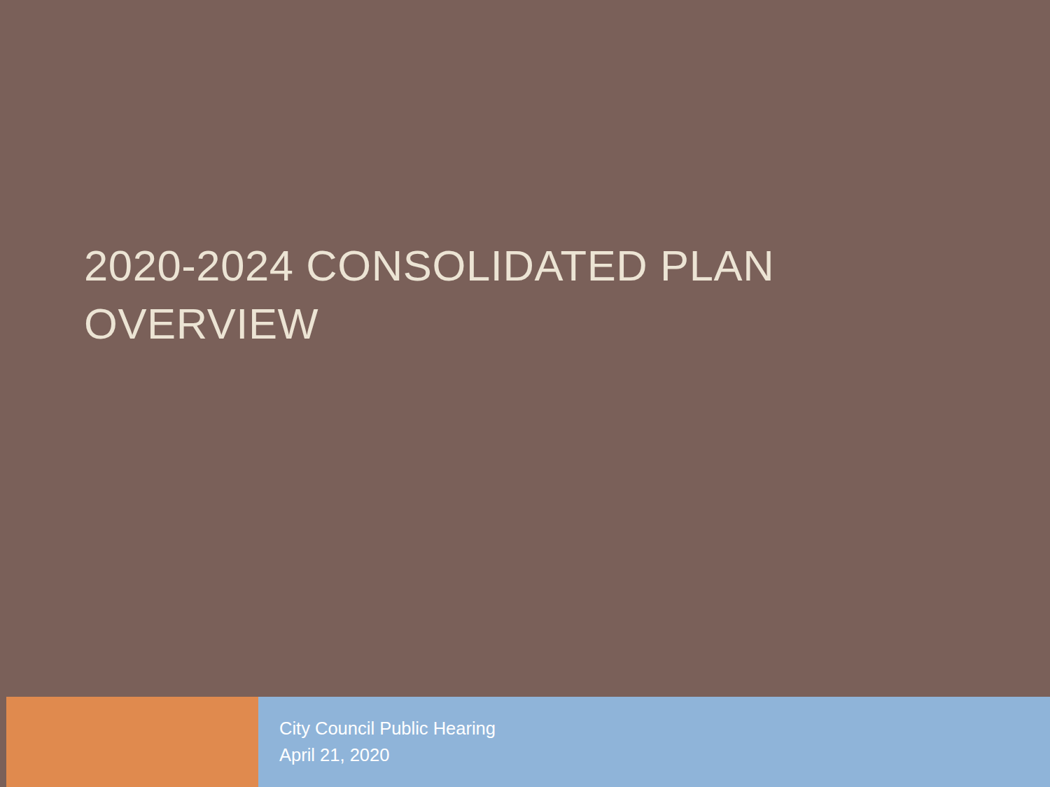2020-2024 Consolidated Plan Overview
City Council Public Hearing
April 21, 2020